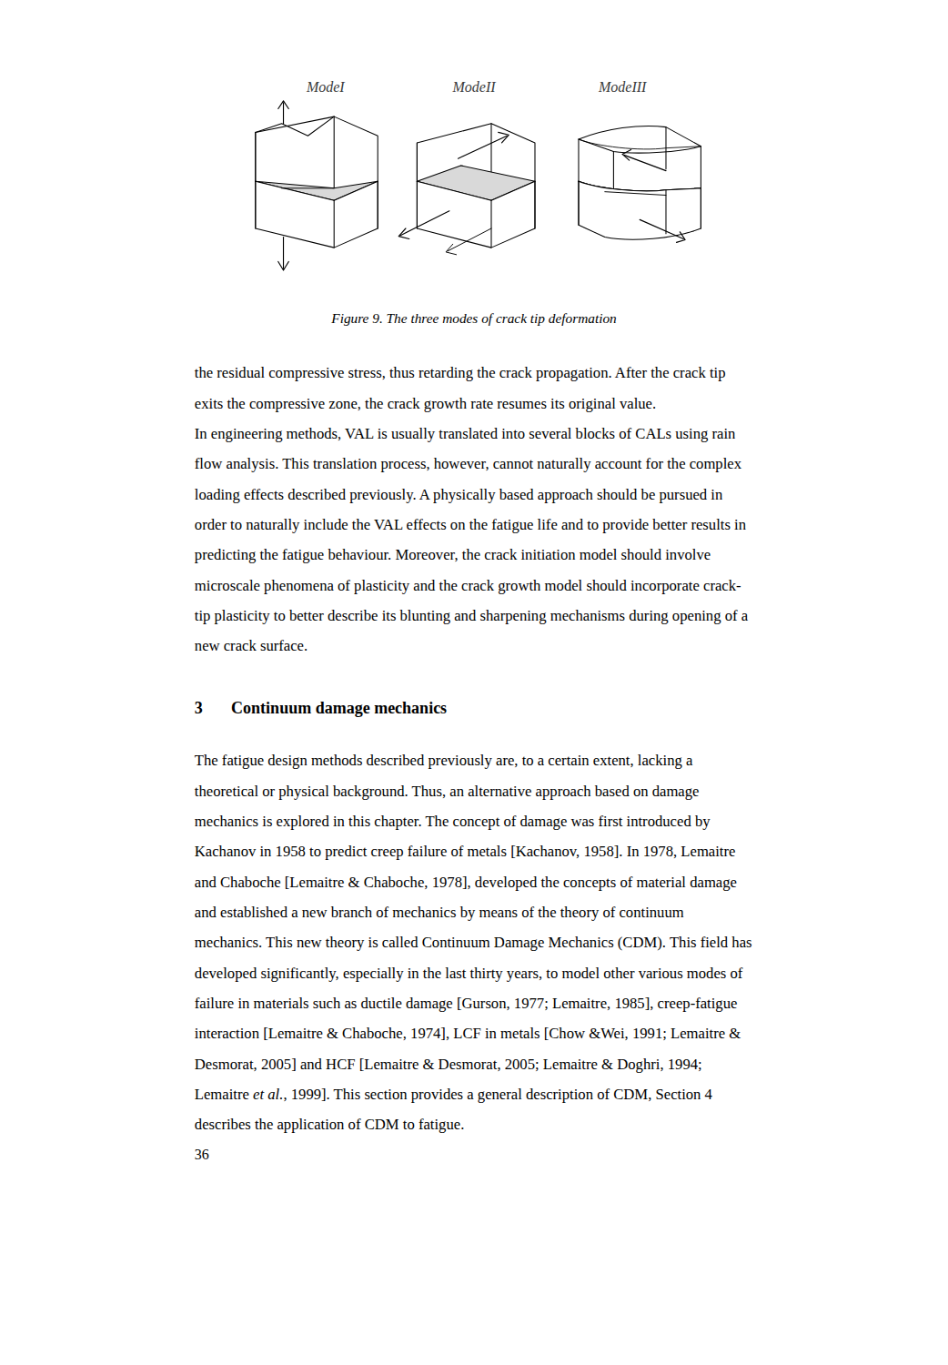ModeI ModeII ModeIII
Figure 9. The three modes of crack tip deformation
the residual compressive stress, thus retarding the crack propagation. After the crack tip exits the compressive zone, the crack growth rate resumes its original value.
In engineering methods, VAL is usually translated into several blocks of CALs using rain flow analysis. This translation process, however, cannot naturally account for the complex loading effects described previously. A physically based approach should be pursued in order to naturally include the VAL effects on the fatigue life and to provide better results in predicting the fatigue behaviour. Moreover, the crack initiation model should involve microscale phenomena of plasticity and the crack growth model should incorporate crack-tip plasticity to better describe its blunting and sharpening mechanisms during opening of a new crack surface.
3 Continuum damage mechanics
The fatigue design methods described previously are, to a certain extent, lacking a theoretical or physical background. Thus, an alternative approach based on damage mechanics is explored in this chapter. The concept of damage was first introduced by Kachanov in 1958 to predict creep failure of metals [Kachanov, 1958]. In 1978, Lemaitre and Chaboche [Lemaitre & Chaboche, 1978], developed the concepts of material damage and established a new branch of mechanics by means of the theory of continuum mechanics. This new theory is called Continuum Damage Mechanics (CDM). This field has developed significantly, especially in the last thirty years, to model other various modes of failure in materials such as ductile damage [Gurson, 1977; Lemaitre, 1985], creep-fatigue interaction [Lemaitre & Chaboche, 1974], LCF in metals [Chow &Wei, 1991; Lemaitre & Desmorat, 2005] and HCF [Lemaitre & Desmorat, 2005; Lemaitre & Doghri, 1994; Lemaitre et al., 1999]. This section provides a general description of CDM, Section 4 describes the application of CDM to fatigue.
36